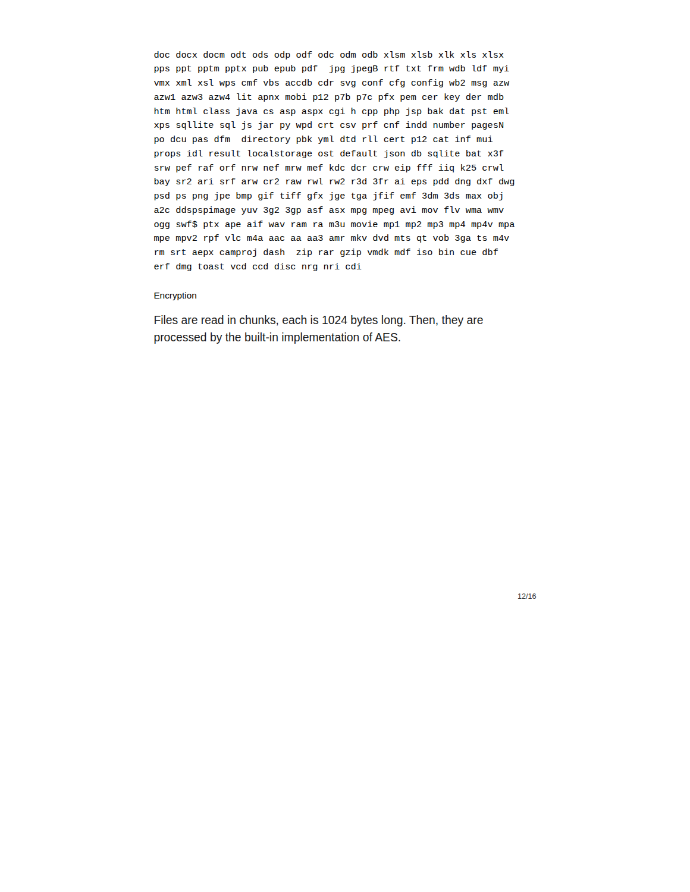doc docx docm odt ods odp odf odc odm odb xlsm xlsb xlk xls xlsx
pps ppt pptm pptx pub epub pdf  jpg jpegB rtf txt frm wdb ldf myi
vmx xml xsl wps cmf vbs accdb cdr svg conf cfg config wb2 msg azw
azw1 azw3 azw4 lit apnx mobi p12 p7b p7c pfx pem cer key der mdb
htm html class java cs asp aspx cgi h cpp php jsp bak dat pst eml
xps sqllite sql js jar py wpd crt csv prf cnf indd number pagesN
po dcu pas dfm  directory pbk yml dtd rll cert p12 cat inf mui
props idl result localstorage ost default json db sqlite bat x3f
srw pef raf orf nrw nef mrw mef kdc dcr crw eip fff iiq k25 crwl
bay sr2 ari srf arw cr2 raw rwl rw2 r3d 3fr ai eps pdd dng dxf dwg
psd ps png jpe bmp gif tiff gfx jge tga jfif emf 3dm 3ds max obj
a2c ddspspimage yuv 3g2 3gp asf asx mpg mpeg avi mov flv wma wmv
ogg swf$ ptx ape aif wav ram ra m3u movie mp1 mp2 mp3 mp4 mp4v mpa
mpe mpv2 rpf vlc m4a aac aa aa3 amr mkv dvd mts qt vob 3ga ts m4v
rm srt aepx camproj dash  zip rar gzip vmdk mdf iso bin cue dbf
erf dmg toast vcd ccd disc nrg nri cdi
Encryption
Files are read in chunks, each is 1024 bytes long. Then, they are processed by the built-in implementation of AES.
12/16